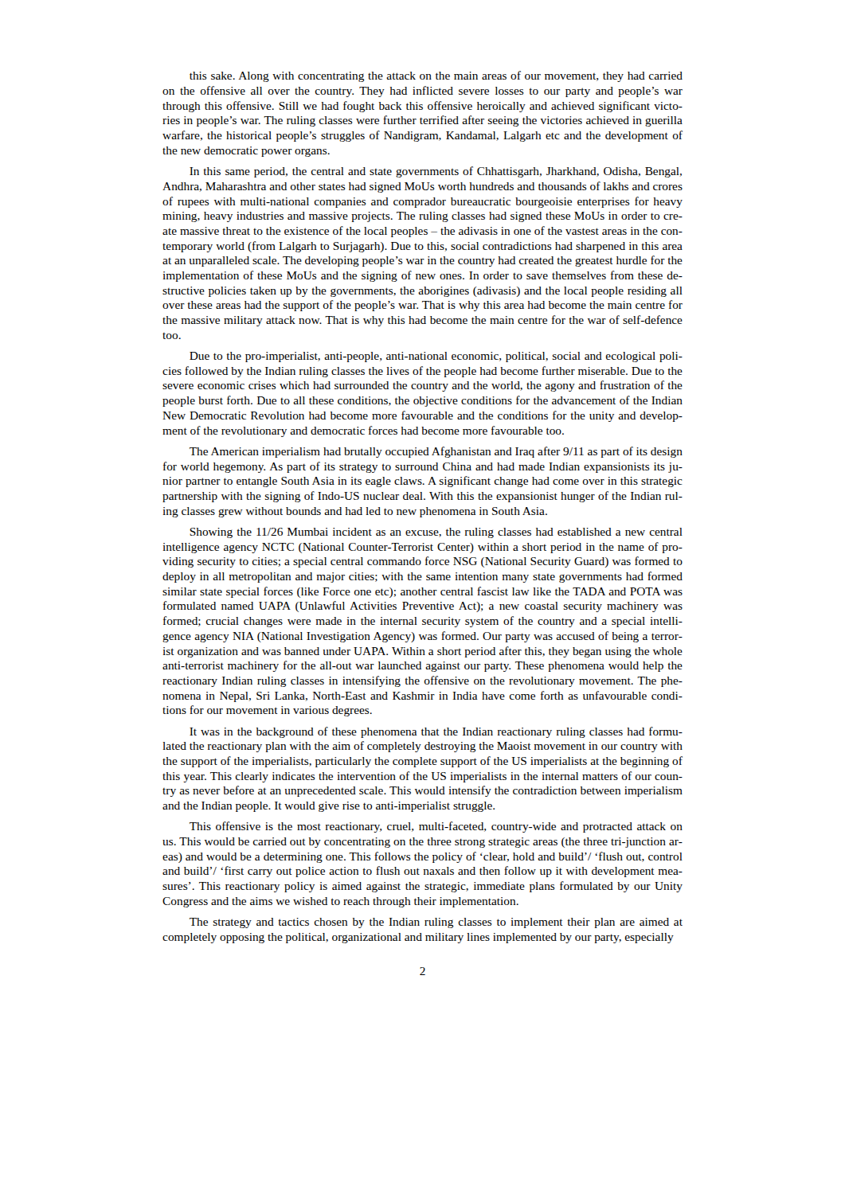this sake. Along with concentrating the attack on the main areas of our movement, they had carried on the offensive all over the country. They had inflicted severe losses to our party and people’s war through this offensive. Still we had fought back this offensive heroically and achieved significant victories in people’s war. The ruling classes were further terrified after seeing the victories achieved in guerilla warfare, the historical people’s struggles of Nandigram, Kandamal, Lalgarh etc and the development of the new democratic power organs.
In this same period, the central and state governments of Chhattisgarh, Jharkhand, Odisha, Bengal, Andhra, Maharashtra and other states had signed MoUs worth hundreds and thousands of lakhs and crores of rupees with multi-national companies and comprador bureaucratic bourgeoisie enterprises for heavy mining, heavy industries and massive projects. The ruling classes had signed these MoUs in order to create massive threat to the existence of the local peoples – the adivasis in one of the vastest areas in the contemporary world (from Lalgarh to Surjagarh). Due to this, social contradictions had sharpened in this area at an unparalleled scale. The developing people’s war in the country had created the greatest hurdle for the implementation of these MoUs and the signing of new ones. In order to save themselves from these destructive policies taken up by the governments, the aborigines (adivasis) and the local people residing all over these areas had the support of the people’s war. That is why this area had become the main centre for the massive military attack now. That is why this had become the main centre for the war of self-defence too.
Due to the pro-imperialist, anti-people, anti-national economic, political, social and ecological policies followed by the Indian ruling classes the lives of the people had become further miserable. Due to the severe economic crises which had surrounded the country and the world, the agony and frustration of the people burst forth. Due to all these conditions, the objective conditions for the advancement of the Indian New Democratic Revolution had become more favourable and the conditions for the unity and development of the revolutionary and democratic forces had become more favourable too.
The American imperialism had brutally occupied Afghanistan and Iraq after 9/11 as part of its design for world hegemony. As part of its strategy to surround China and had made Indian expansionists its junior partner to entangle South Asia in its eagle claws. A significant change had come over in this strategic partnership with the signing of Indo-US nuclear deal. With this the expansionist hunger of the Indian ruling classes grew without bounds and had led to new phenomena in South Asia.
Showing the 11/26 Mumbai incident as an excuse, the ruling classes had established a new central intelligence agency NCTC (National Counter-Terrorist Center) within a short period in the name of providing security to cities; a special central commando force NSG (National Security Guard) was formed to deploy in all metropolitan and major cities; with the same intention many state governments had formed similar state special forces (like Force one etc); another central fascist law like the TADA and POTA was formulated named UAPA (Unlawful Activities Preventive Act); a new coastal security machinery was formed; crucial changes were made in the internal security system of the country and a special intelligence agency NIA (National Investigation Agency) was formed. Our party was accused of being a terrorist organization and was banned under UAPA. Within a short period after this, they began using the whole anti-terrorist machinery for the all-out war launched against our party. These phenomena would help the reactionary Indian ruling classes in intensifying the offensive on the revolutionary movement. The phenomena in Nepal, Sri Lanka, North-East and Kashmir in India have come forth as unfavourable conditions for our movement in various degrees.
It was in the background of these phenomena that the Indian reactionary ruling classes had formulated the reactionary plan with the aim of completely destroying the Maoist movement in our country with the support of the imperialists, particularly the complete support of the US imperialists at the beginning of this year. This clearly indicates the intervention of the US imperialists in the internal matters of our country as never before at an unprecedented scale. This would intensify the contradiction between imperialism and the Indian people. It would give rise to anti-imperialist struggle.
This offensive is the most reactionary, cruel, multi-faceted, country-wide and protracted attack on us. This would be carried out by concentrating on the three strong strategic areas (the three tri-junction areas) and would be a determining one. This follows the policy of ‘clear, hold and build’/ ‘flush out, control and build’/ ‘first carry out police action to flush out naxals and then follow up it with development measures’. This reactionary policy is aimed against the strategic, immediate plans formulated by our Unity Congress and the aims we wished to reach through their implementation.
The strategy and tactics chosen by the Indian ruling classes to implement their plan are aimed at completely opposing the political, organizational and military lines implemented by our party, especially
2